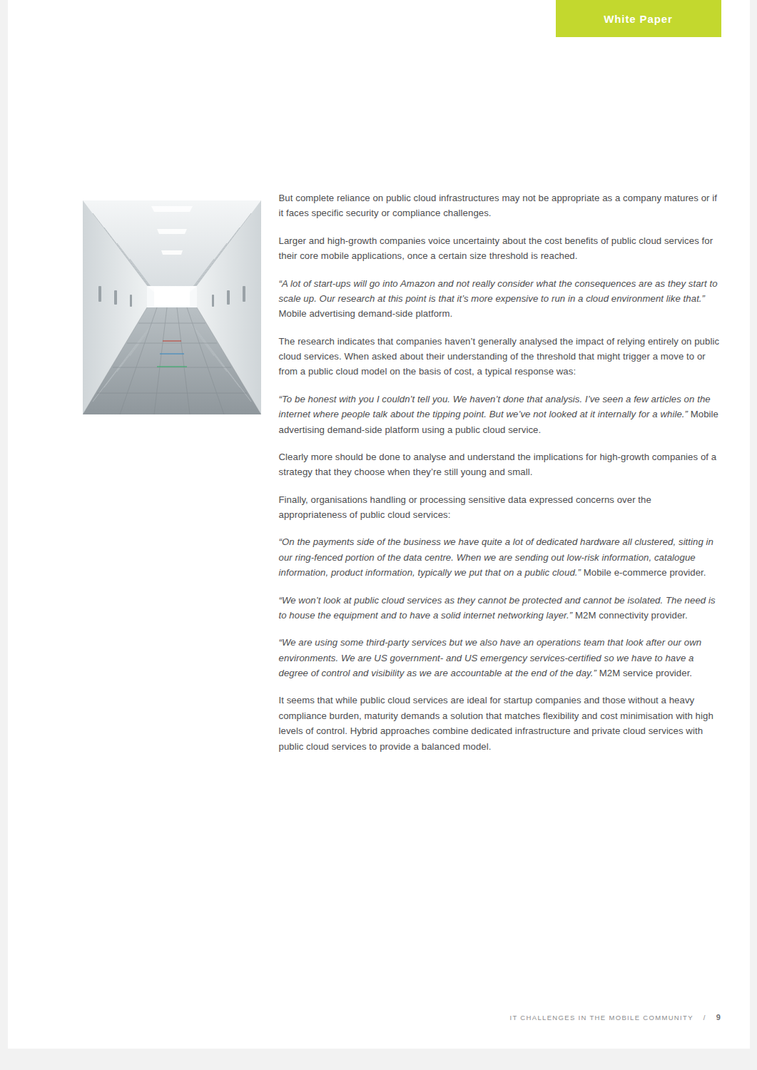White Paper
But complete reliance on public cloud infrastructures may not be appropriate as a company matures or if it faces specific security or compliance challenges.
Larger and high-growth companies voice uncertainty about the cost benefits of public cloud services for their core mobile applications, once a certain size threshold is reached.
“A lot of start-ups will go into Amazon and not really consider what the consequences are as they start to scale up. Our research at this point is that it’s more expensive to run in a cloud environment like that.” Mobile advertising demand-side platform.
The research indicates that companies haven’t generally analysed the impact of relying entirely on public cloud services. When asked about their understanding of the threshold that might trigger a move to or from a public cloud model on the basis of cost, a typical response was:
“To be honest with you I couldn’t tell you. We haven’t done that analysis. I’ve seen a few articles on the internet where people talk about the tipping point. But we’ve not looked at it internally for a while.” Mobile advertising demand-side platform using a public cloud service.
Clearly more should be done to analyse and understand the implications for high-growth companies of a strategy that they choose when they’re still young and small.
Finally, organisations handling or processing sensitive data expressed concerns over the appropriateness of public cloud services:
“On the payments side of the business we have quite a lot of dedicated hardware all clustered, sitting in our ring-fenced portion of the data centre. When we are sending out low-risk information, catalogue information, product information, typically we put that on a public cloud.” Mobile e-commerce provider.
“We won’t look at public cloud services as they cannot be protected and cannot be isolated. The need is to house the equipment and to have a solid internet networking layer.” M2M connectivity provider.
“We are using some third-party services but we also have an operations team that look after our own environments. We are US government- and US emergency services-certified so we have to have a degree of control and visibility as we are accountable at the end of the day.” M2M service provider.
It seems that while public cloud services are ideal for startup companies and those without a heavy compliance burden, maturity demands a solution that matches flexibility and cost minimisation with high levels of control. Hybrid approaches combine dedicated infrastructure and private cloud services with public cloud services to provide a balanced model.
IT Challenges in the Mobile Community / 9